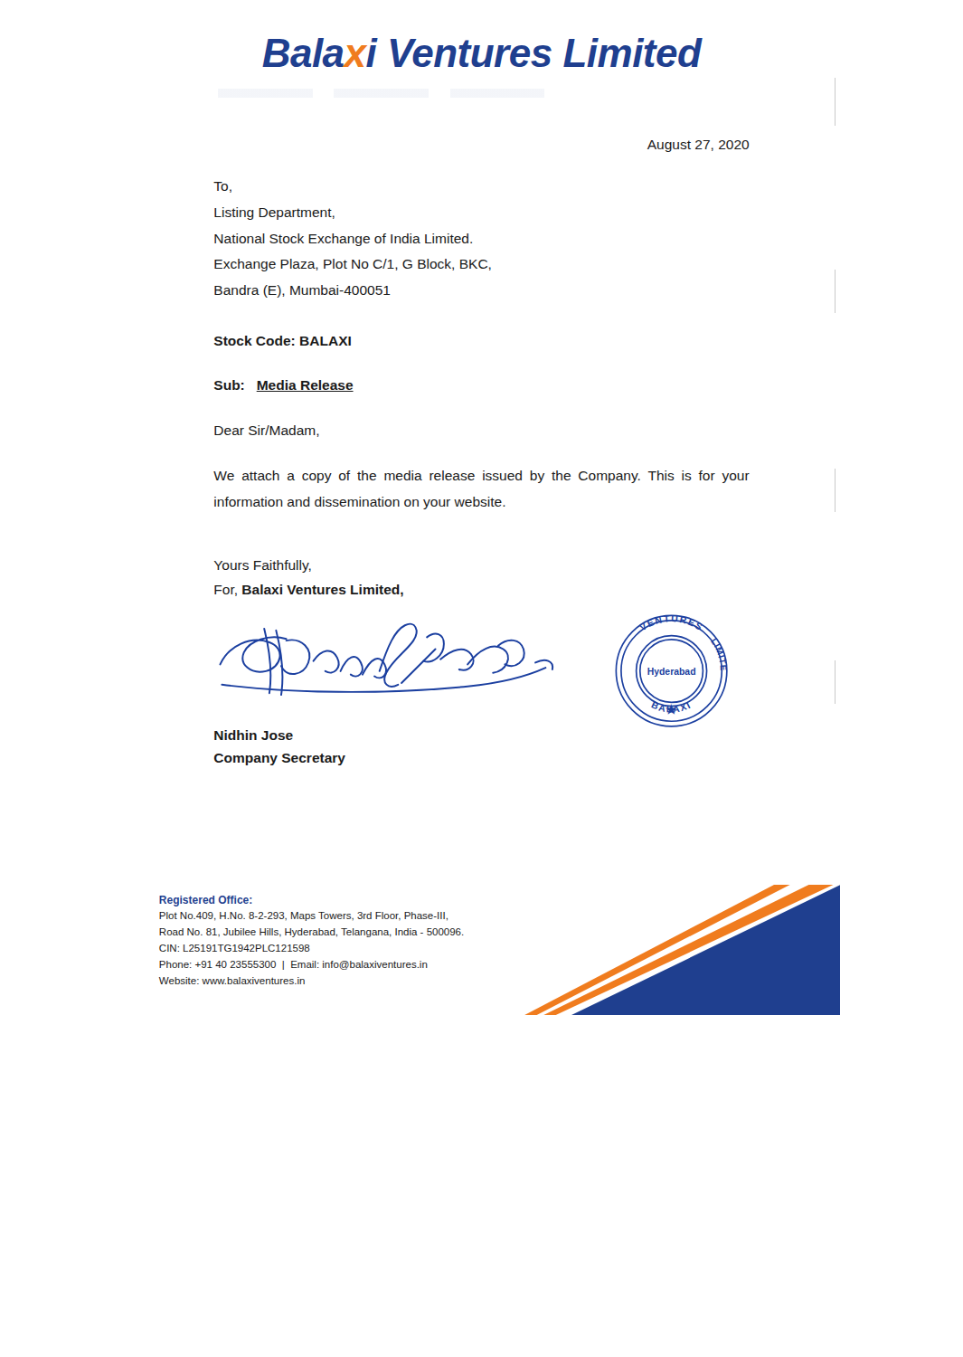Balaxi Ventures Limited
August 27, 2020
To,
Listing Department,
National Stock Exchange of India Limited.
Exchange Plaza, Plot No C/1, G Block, BKC,
Bandra (E), Mumbai-400051
Stock Code: BALAXI
Sub: Media Release
Dear Sir/Madam,
We attach a copy of the media release issued by the Company. This is for your information and dissemination on your website.
Yours Faithfully,
For, Balaxi Ventures Limited,
VENTURES BALAXI LIMITED Hyderabad ★
Nidhin Jose
Company Secretary
Registered Office:
Plot No.409, H.No. 8-2-293, Maps Towers, 3rd Floor, Phase-III,
Road No. 81, Jubilee Hills, Hyderabad, Telangana, India - 500096.
CIN: L25191TG1942PLC121598
Phone: +91 40 23555300 | Email: info@balaxiventures.in
Website: www.balaxiventures.in